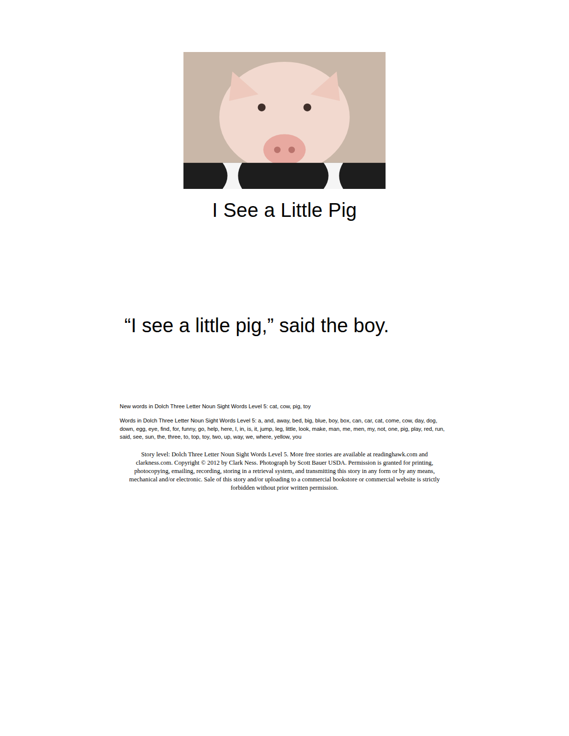I See a Little Pig
“I see a little pig,” said the boy.
New words in Dolch Three Letter Noun Sight Words Level 5: cat, cow, pig, toy
Words in Dolch Three Letter Noun Sight Words Level 5: a, and, away, bed, big, blue, boy, box, can, car, cat, come, cow, day, dog, down, egg, eye, find, for, funny, go, help, here, I, in, is, it, jump, leg, little, look, make, man, me, men, my, not, one, pig, play, red, run, said, see, sun, the, three, to, top, toy, two, up, way, we, where, yellow, you
Story level: Dolch Three Letter Noun Sight Words Level 5. More free stories are available at readinghawk.com and clarkness.com. Copyright © 2012 by Clark Ness. Photograph by Scott Bauer USDA. Permission is granted for printing, photocopying, emailing, recording, storing in a retrieval system, and transmitting this story in any form or by any means, mechanical and/or electronic. Sale of this story and/or uploading to a commercial bookstore or commercial website is strictly forbidden without prior written permission.